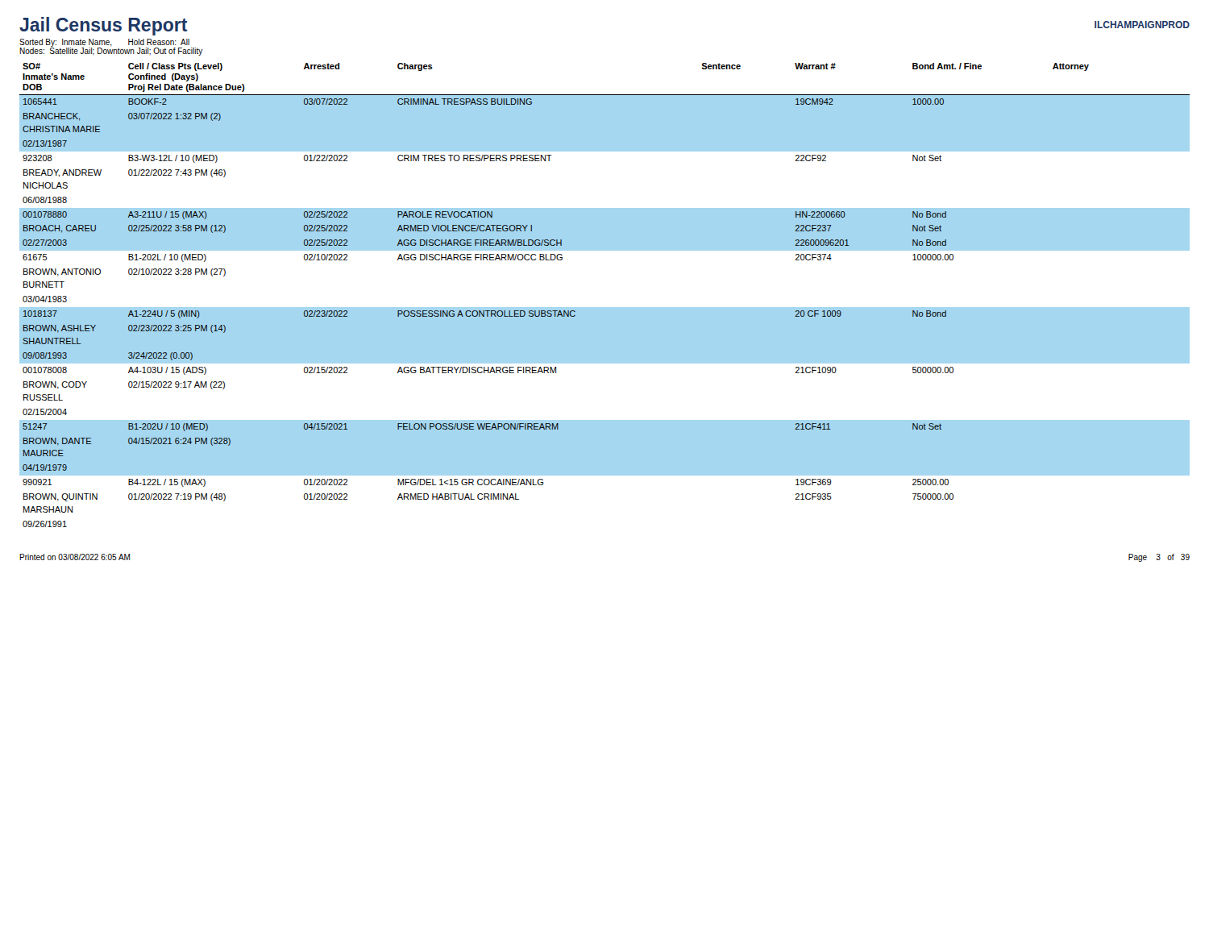ILCHAMPAIGNPROD
Jail Census Report
Sorted By: Inmate Name, Hold Reason: All
Nodes: Satellite Jail; Downtown Jail; Out of Facility
| SO# | Cell / Class Pts (Level) | Arrested | Charges | Sentence | Warrant # | Bond Amt. / Fine | Attorney |
| --- | --- | --- | --- | --- | --- | --- | --- |
| Inmate's Name | Confined (Days) | | | | | | |
| DOB | Proj Rel Date (Balance Due) | | | | | | |
| 1065441 | BOOKF-2 | 03/07/2022 | CRIMINAL TRESPASS BUILDING | | 19CM942 | 1000.00 | |
| BRANCHECK, CHRISTINA MARIE | 03/07/2022 1:32 PM (2) | | | | | | |
| 02/13/1987 | | | | | | | |
| 923208 | B3-W3-12L / 10 (MED) | 01/22/2022 | CRIM TRES TO RES/PERS PRESENT | | 22CF92 | Not Set | |
| BREADY, ANDREW NICHOLAS | 01/22/2022 7:43 PM (46) | | | | | | |
| 06/08/1988 | | | | | | | |
| 001078880 | A3-211U / 15 (MAX) | 02/25/2022 | PAROLE REVOCATION | | HN-2200660 | No Bond | |
| BROACH, CAREU | 02/25/2022 3:58 PM (12) | 02/25/2022 | ARMED VIOLENCE/CATEGORY I | | 22CF237 | Not Set | |
| 02/27/2003 | | 02/25/2022 | AGG DISCHARGE FIREARM/BLDG/SCH | | 22600096201 | No Bond | |
| 61675 | B1-202L / 10 (MED) | 02/10/2022 | AGG DISCHARGE FIREARM/OCC BLDG | | 20CF374 | 100000.00 | |
| BROWN, ANTONIO BURNETT | 02/10/2022 3:28 PM (27) | | | | | | |
| 03/04/1983 | | | | | | | |
| 1018137 | A1-224U / 5 (MIN) | 02/23/2022 | POSSESSING A CONTROLLED SUBSTANC | | 20 CF 1009 | No Bond | |
| BROWN, ASHLEY SHAUNTRELL | 02/23/2022 3:25 PM (14) | | | | | | |
| 09/08/1993 | 3/24/2022 (0.00) | | | | | | |
| 001078008 | A4-103U / 15 (ADS) | 02/15/2022 | AGG BATTERY/DISCHARGE FIREARM | | 21CF1090 | 500000.00 | |
| BROWN, CODY RUSSELL | 02/15/2022 9:17 AM (22) | | | | | | |
| 02/15/2004 | | | | | | | |
| 51247 | B1-202U / 10 (MED) | 04/15/2021 | FELON POSS/USE WEAPON/FIREARM | | 21CF411 | Not Set | |
| BROWN, DANTE MAURICE | 04/15/2021 6:24 PM (328) | | | | | | |
| 04/19/1979 | | | | | | | |
| 990921 | B4-122L / 15 (MAX) | 01/20/2022 | MFG/DEL 1<15 GR COCAINE/ANLG | | 19CF369 | 25000.00 | |
| BROWN, QUINTIN MARSHAUN | 01/20/2022 7:19 PM (48) | 01/20/2022 | ARMED HABITUAL CRIMINAL | | 21CF935 | 750000.00 | |
| 09/26/1991 | | | | | | | |
Printed on 03/08/2022 6:05 AM Page 3 of 39